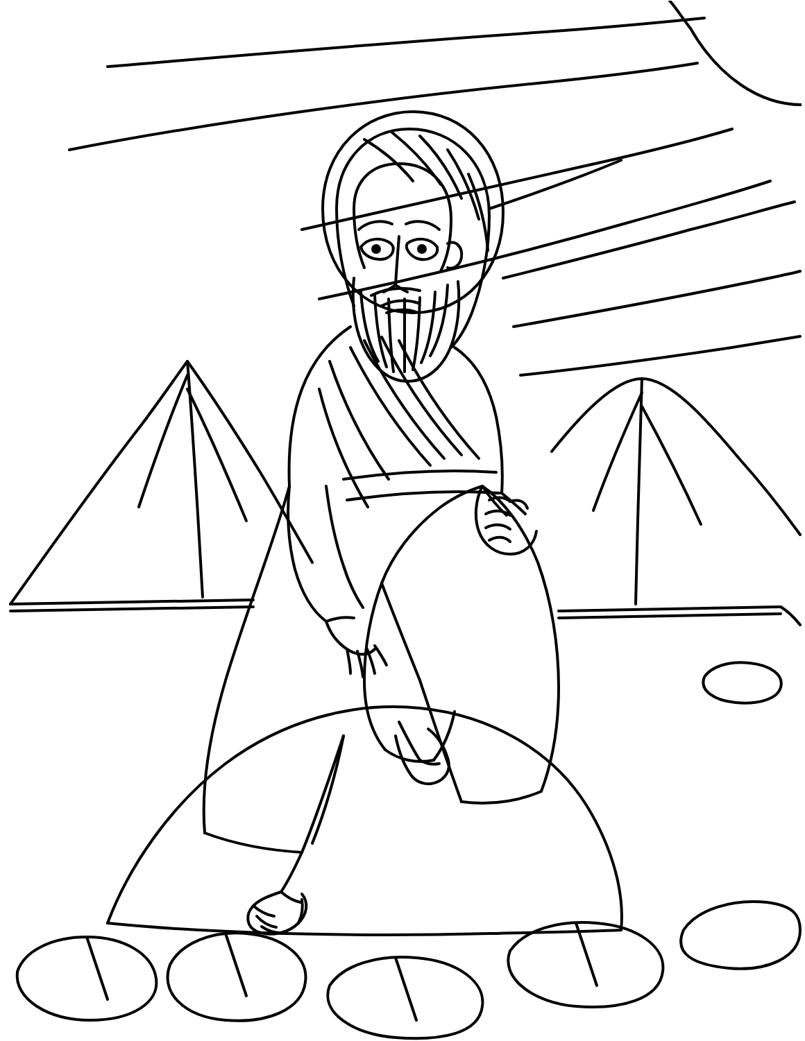Line drawing coloring page of a bearded figure with a halo seated on a rock A black outline illustration on a white background: a bearded figure with a halo and head covering sits barefoot on a large rock, with smaller stones at the bottom, two mountain peaks behind, and rays radiating from a sun in the upper right corner.
Coloring page: a bearded, haloed figure seated on a rock between two mountains, with sun rays overhead and stones below.